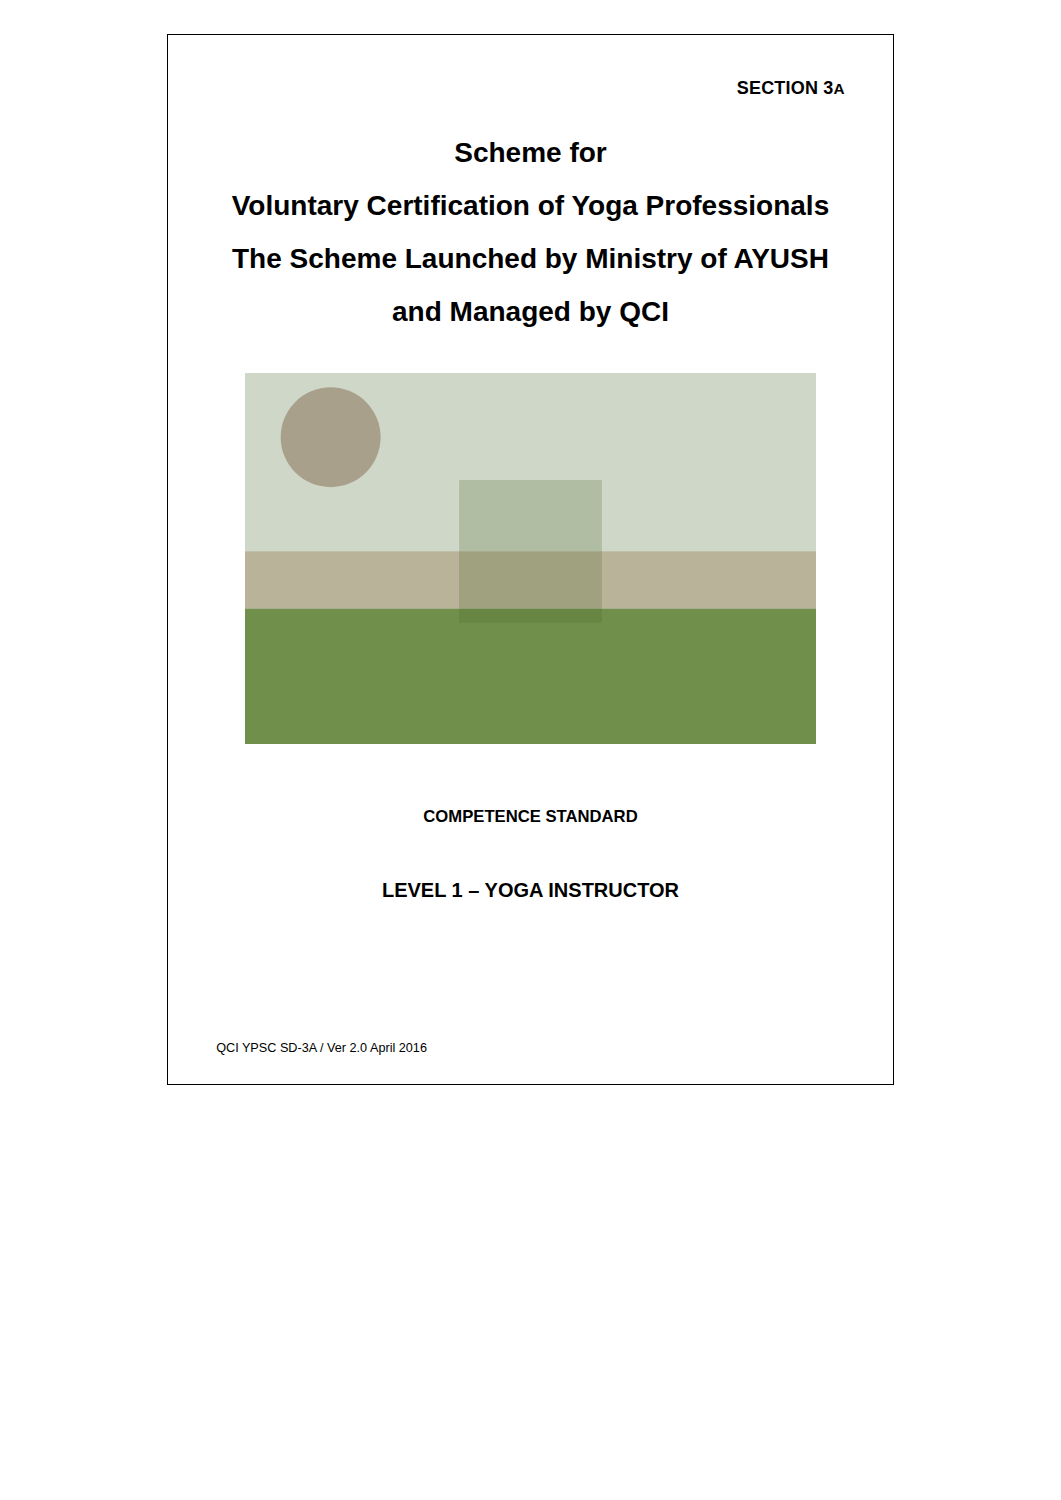SECTION 3A
Scheme for Voluntary Certification of Yoga Professionals The Scheme Launched by Ministry of AYUSH and Managed by QCI
COMPETENCE STANDARD
LEVEL 1 – YOGA INSTRUCTOR
QCI YPSC SD-3A / Ver 2.0 April 2016